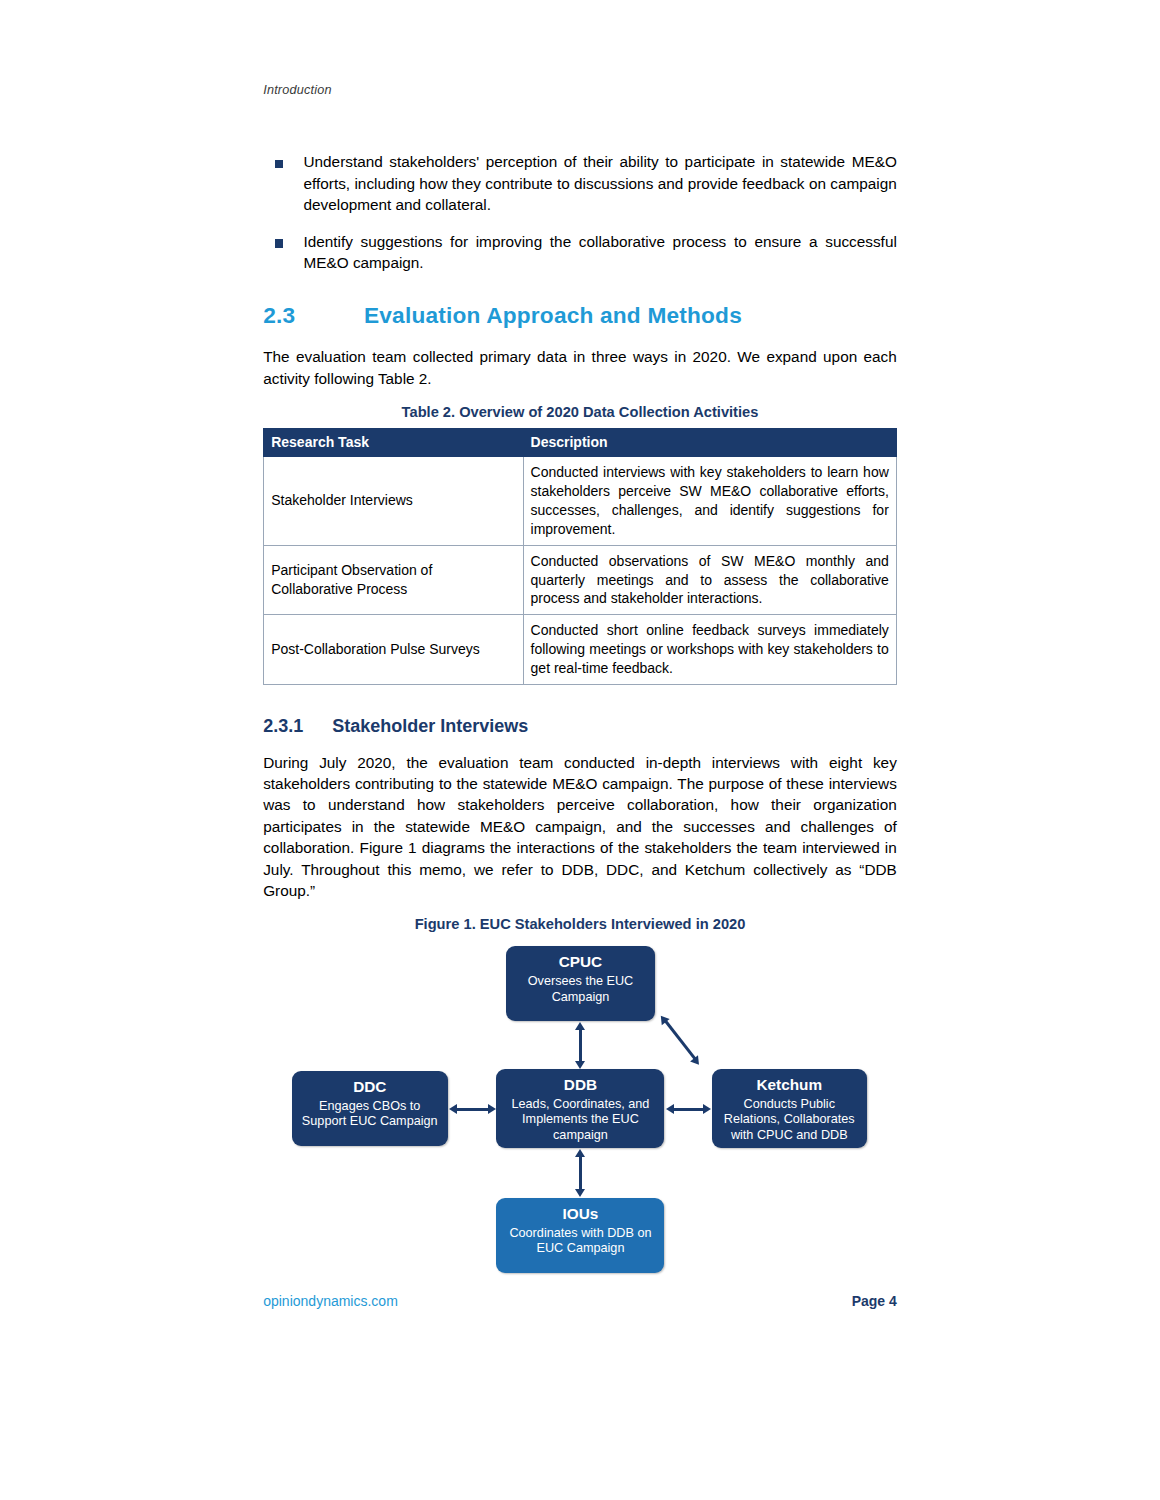Introduction
Understand stakeholders' perception of their ability to participate in statewide ME&O efforts, including how they contribute to discussions and provide feedback on campaign development and collateral.
Identify suggestions for improving the collaborative process to ensure a successful ME&O campaign.
2.3 Evaluation Approach and Methods
The evaluation team collected primary data in three ways in 2020. We expand upon each activity following Table 2.
Table 2. Overview of 2020 Data Collection Activities
| Research Task | Description |
| --- | --- |
| Stakeholder Interviews | Conducted interviews with key stakeholders to learn how stakeholders perceive SW ME&O collaborative efforts, successes, challenges, and identify suggestions for improvement. |
| Participant Observation of Collaborative Process | Conducted observations of SW ME&O monthly and quarterly meetings and to assess the collaborative process and stakeholder interactions. |
| Post-Collaboration Pulse Surveys | Conducted short online feedback surveys immediately following meetings or workshops with key stakeholders to get real-time feedback. |
2.3.1 Stakeholder Interviews
During July 2020, the evaluation team conducted in-depth interviews with eight key stakeholders contributing to the statewide ME&O campaign. The purpose of these interviews was to understand how stakeholders perceive collaboration, how their organization participates in the statewide ME&O campaign, and the successes and challenges of collaboration. Figure 1 diagrams the interactions of the stakeholders the team interviewed in July. Throughout this memo, we refer to DDB, DDC, and Ketchum collectively as “DDB Group.”
Figure 1. EUC Stakeholders Interviewed in 2020
CPUCOversees the EUC Campaign
DDBLeads, Coordinates, and Implements the EUC campaign
DDCEngages CBOs to Support EUC Campaign
Ketchum Conducts Public Relations, Collaborates with CPUC and DDB
IOUs Coordinates with DDB on EUC Campaign
opiniondynamics.com Page 4